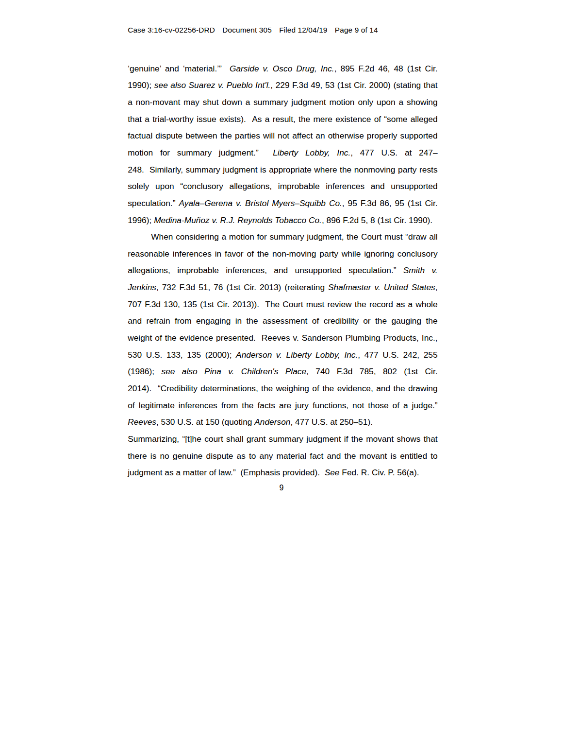Case 3:16-cv-02256-DRD Document 305 Filed 12/04/19 Page 9 of 14
‘genuine’ and ‘material.’” Garside v. Osco Drug, Inc., 895 F.2d 46, 48 (1st Cir. 1990); see also Suarez v. Pueblo Int'l., 229 F.3d 49, 53 (1st Cir. 2000) (stating that a non-movant may shut down a summary judgment motion only upon a showing that a trial-worthy issue exists). As a result, the mere existence of “some alleged factual dispute between the parties will not affect an otherwise properly supported motion for summary judgment.” Liberty Lobby, Inc., 477 U.S. at 247–248. Similarly, summary judgment is appropriate where the nonmoving party rests solely upon “conclusory allegations, improbable inferences and unsupported speculation.” Ayala–Gerena v. Bristol Myers–Squibb Co., 95 F.3d 86, 95 (1st Cir. 1996); Medina-Muñoz v. R.J. Reynolds Tobacco Co., 896 F.2d 5, 8 (1st Cir. 1990).
When considering a motion for summary judgment, the Court must “draw all reasonable inferences in favor of the non-moving party while ignoring conclusory allegations, improbable inferences, and unsupported speculation.” Smith v. Jenkins, 732 F.3d 51, 76 (1st Cir. 2013) (reiterating Shafmaster v. United States, 707 F.3d 130, 135 (1st Cir. 2013)). The Court must review the record as a whole and refrain from engaging in the assessment of credibility or the gauging the weight of the evidence presented. Reeves v. Sanderson Plumbing Products, Inc., 530 U.S. 133, 135 (2000); Anderson v. Liberty Lobby, Inc., 477 U.S. 242, 255 (1986); see also Pina v. Children's Place, 740 F.3d 785, 802 (1st Cir. 2014). “Credibility determinations, the weighing of the evidence, and the drawing of legitimate inferences from the facts are jury functions, not those of a judge.” Reeves, 530 U.S. at 150 (quoting Anderson, 477 U.S. at 250–51).
Summarizing, “[t]he court shall grant summary judgment if the movant shows that there is no genuine dispute as to any material fact and the movant is entitled to judgment as a matter of law.” (Emphasis provided). See Fed. R. Civ. P. 56(a).
9